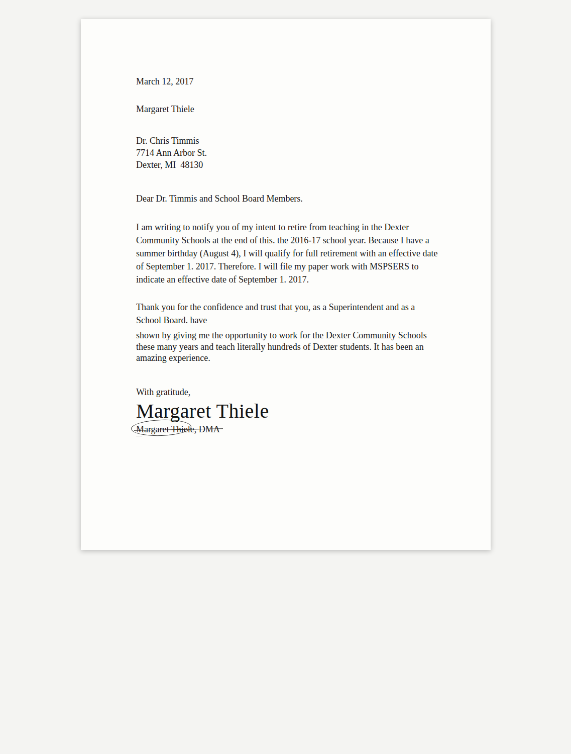March 12, 2017
Margaret Thiele
Dr. Chris Timmis
7714 Ann Arbor St.
Dexter, MI 48130
Dear Dr. Timmis and School Board Members.
I am writing to notify you of my intent to retire from teaching in the Dexter Community Schools at the end of this. the 2016-17 school year. Because I have a summer birthday (August 4), I will qualify for full retirement with an effective date of September 1. 2017. Therefore. I will file my paper work with MSPSERS to indicate an effective date of September 1. 2017.
Thank you for the confidence and trust that you, as a Superintendent and as a School Board. have
shown by giving me the opportunity to work for the Dexter Community Schools these many years and teach literally hundreds of Dexter students. It has been an amazing experience.
With gratitude,
Margaret Thiele
Margaret Thiele, DMA
—